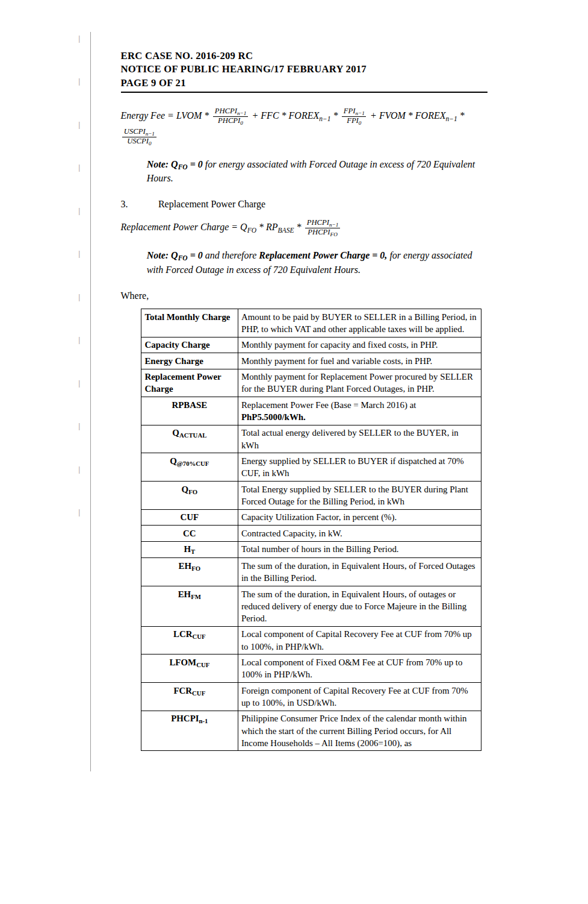| | | | | | | | | | | |
ERC CASE NO. 2016-209 RC
NOTICE OF PUBLIC HEARING/17 FEBRUARY 2017
PAGE 9 OF 21
Energy Fee = LVOM * PHCPIn−1 PHCPI0 + FFC * FOREXn−1 * FPIn−1 FPI0 + FVOM * FOREXn−1 *
USCPIn−1 USCPI0
Note: QFO = 0 for energy associated with Forced Outage in excess of 720 Equivalent Hours.
3. Replacement Power Charge
Replacement Power Charge = QFO * RPBASE * PHCPIn−1 PHCPIFO
Note: QFO = 0 and therefore Replacement Power Charge = 0, for energy associated with Forced Outage in excess of 720 Equivalent Hours.
Where,
| Total Monthly Charge | Amount to be paid by BUYER to SELLER in a Billing Period, in PHP, to which VAT and other applicable taxes will be applied. |
| Capacity Charge | Monthly payment for capacity and fixed costs, in PHP. |
| Energy Charge | Monthly payment for fuel and variable costs, in PHP. |
| Replacement Power Charge | Monthly payment for Replacement Power procured by SELLER for the BUYER during Plant Forced Outages, in PHP. |
| RPBASE | Replacement Power Fee (Base = March 2016) at PhP5.5000/kWh. |
| Q ACTUAL | Total actual energy delivered by SELLER to the BUYER, in kWh |
| Q @70%CUF | Energy supplied by SELLER to BUYER if dispatched at 70% CUF, in kWh |
| Q FO | Total Energy supplied by SELLER to the BUYER during Plant Forced Outage for the Billing Period, in kWh |
| CUF | Capacity Utilization Factor, in percent (%). |
| CC | Contracted Capacity, in kW. |
| H T | Total number of hours in the Billing Period. |
| EH FO | The sum of the duration, in Equivalent Hours, of Forced Outages in the Billing Period. |
| EH FM | The sum of the duration, in Equivalent Hours, of outages or reduced delivery of energy due to Force Majeure in the Billing Period. |
| LCR CUF | Local component of Capital Recovery Fee at CUF from 70% up to 100%, in PHP/kWh. |
| LFOM CUF | Local component of Fixed O&M Fee at CUF from 70% up to 100% in PHP/kWh. |
| FCR CUF | Foreign component of Capital Recovery Fee at CUF from 70% up to 100%, in USD/kWh. |
| PHCPI n-1 | Philippine Consumer Price Index of the calendar month within which the start of the current Billing Period occurs, for All Income Households – All Items (2006=100), as |